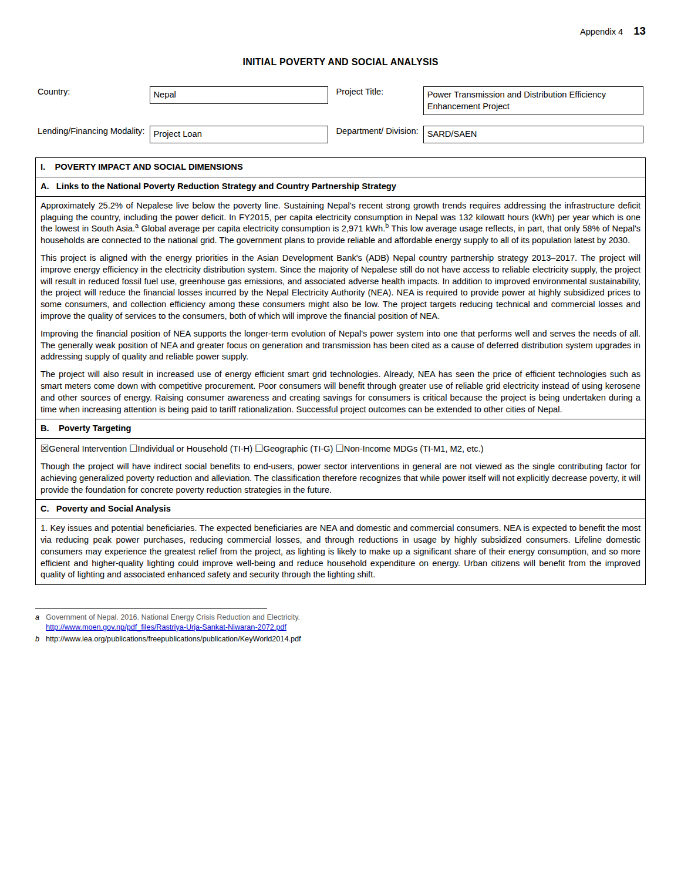Appendix 413
INITIAL POVERTY AND SOCIAL ANALYSIS
| Country: | Nepal | Project Title: | Power Transmission and Distribution Efficiency Enhancement Project |
| Lending/Financing Modality: | Project Loan | Department/ Division: | SARD/SAEN |
| I. POVERTY IMPACT AND SOCIAL DIMENSIONS |
| A. Links to the National Poverty Reduction Strategy and Country Partnership Strategy |
| Approximately 25.2% of Nepalese live below the poverty line. Sustaining Nepal's recent strong growth trends requires addressing the infrastructure deficit plaguing the country, including the power deficit. In FY2015, per capita electricity consumption in Nepal was 132 kilowatt hours (kWh) per year which is one the lowest in South Asia. a Global average per capita electricity consumption is 2,971 kWh. b This low average usage reflects, in part, that only 58% of Nepal's households are connected to the national grid. The government plans to provide reliable and affordable energy supply to all of its population latest by 2030. This project is aligned with the energy priorities in the Asian Development Bank's (ADB) Nepal country partnership strategy 2013–2017. The project will improve energy efficiency in the electricity distribution system. Since the majority of Nepalese still do not have access to reliable electricity supply, the project will result in reduced fossil fuel use, greenhouse gas emissions, and associated adverse health impacts. In addition to improved environmental sustainability, the project will reduce the financial losses incurred by the Nepal Electricity Authority (NEA). NEA is required to provide power at highly subsidized prices to some consumers, and collection efficiency among these consumers might also be low. The project targets reducing technical and commercial losses and improve the quality of services to the consumers, both of which will improve the financial position of NEA. Improving the financial position of NEA supports the longer-term evolution of Nepal's power system into one that performs well and serves the needs of all. The generally weak position of NEA and greater focus on generation and transmission has been cited as a cause of deferred distribution system upgrades in addressing supply of quality and reliable power supply. The project will also result in increased use of energy efficient smart grid technologies. Already, NEA has seen the price of efficient technologies such as smart meters come down with competitive procurement. Poor consumers will benefit through greater use of reliable grid electricity instead of using kerosene and other sources of energy. Raising consumer awareness and creating savings for consumers is critical because the project is being undertaken during a time when increasing attention is being paid to tariff rationalization. Successful project outcomes can be extended to other cities of Nepal. |
| B. Poverty Targeting |
| ☒ General Intervention ☐ Individual or Household (TI-H) ☐ Geographic (TI-G) ☐ Non-Income MDGs (TI-M1, M2, etc.) Though the project will have indirect social benefits to end-users, power sector interventions in general are not viewed as the single contributing factor for achieving generalized poverty reduction and alleviation. The classification therefore recognizes that while power itself will not explicitly decrease poverty, it will provide the foundation for concrete poverty reduction strategies in the future. |
| C. Poverty and Social Analysis |
| 1. Key issues and potential beneficiaries. The expected beneficiaries are NEA and domestic and commercial consumers. NEA is expected to benefit the most via reducing peak power purchases, reducing commercial losses, and through reductions in usage by highly subsidized consumers. Lifeline domestic consumers may experience the greatest relief from the project, as lighting is likely to make up a significant share of their energy consumption, and so more efficient and higher-quality lighting could improve well-being and reduce household expenditure on energy. Urban citizens will benefit from the improved quality of lighting and associated enhanced safety and security through the lighting shift. |
a
Government of Nepal. 2016. National Energy Crisis Reduction and Electricity.
http://www.moen.gov.np/pdf_files/Rastriya-Urja-Sankat-Niwaran-2072.pdf
b
http://www.iea.org/publications/freepublications/publication/KeyWorld2014.pdf